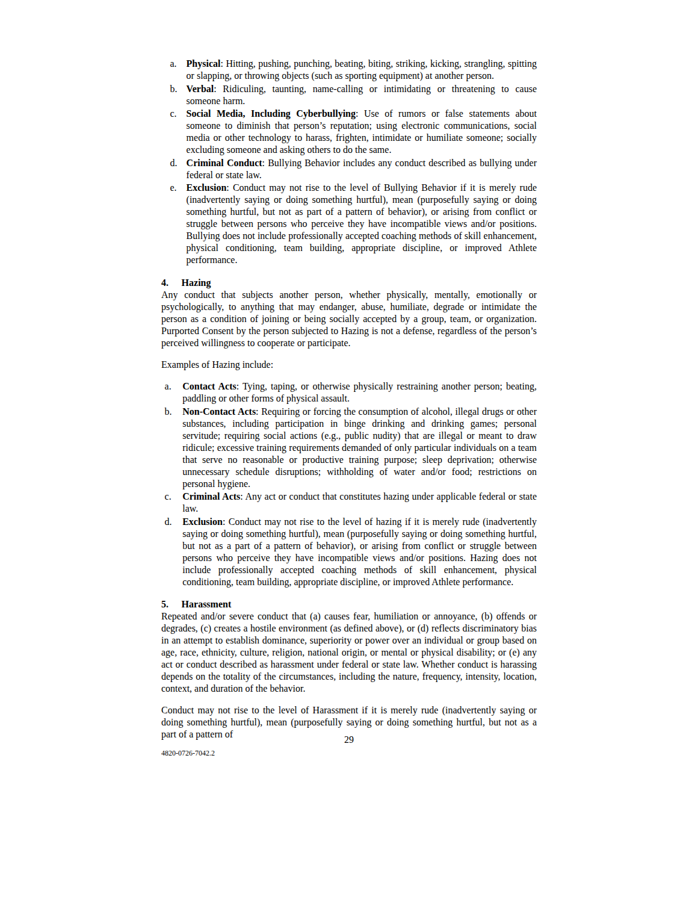a. Physical: Hitting, pushing, punching, beating, biting, striking, kicking, strangling, spitting or slapping, or throwing objects (such as sporting equipment) at another person.
b. Verbal: Ridiculing, taunting, name-calling or intimidating or threatening to cause someone harm.
c. Social Media, Including Cyberbullying: Use of rumors or false statements about someone to diminish that person’s reputation; using electronic communications, social media or other technology to harass, frighten, intimidate or humiliate someone; socially excluding someone and asking others to do the same.
d. Criminal Conduct: Bullying Behavior includes any conduct described as bullying under federal or state law.
e. Exclusion: Conduct may not rise to the level of Bullying Behavior if it is merely rude (inadvertently saying or doing something hurtful), mean (purposefully saying or doing something hurtful, but not as part of a pattern of behavior), or arising from conflict or struggle between persons who perceive they have incompatible views and/or positions. Bullying does not include professionally accepted coaching methods of skill enhancement, physical conditioning, team building, appropriate discipline, or improved Athlete performance.
4. Hazing
Any conduct that subjects another person, whether physically, mentally, emotionally or psychologically, to anything that may endanger, abuse, humiliate, degrade or intimidate the person as a condition of joining or being socially accepted by a group, team, or organization. Purported Consent by the person subjected to Hazing is not a defense, regardless of the person’s perceived willingness to cooperate or participate.
Examples of Hazing include:
a. Contact Acts: Tying, taping, or otherwise physically restraining another person; beating, paddling or other forms of physical assault.
b. Non-Contact Acts: Requiring or forcing the consumption of alcohol, illegal drugs or other substances, including participation in binge drinking and drinking games; personal servitude; requiring social actions (e.g., public nudity) that are illegal or meant to draw ridicule; excessive training requirements demanded of only particular individuals on a team that serve no reasonable or productive training purpose; sleep deprivation; otherwise unnecessary schedule disruptions; withholding of water and/or food; restrictions on personal hygiene.
c. Criminal Acts: Any act or conduct that constitutes hazing under applicable federal or state law.
d. Exclusion: Conduct may not rise to the level of hazing if it is merely rude (inadvertently saying or doing something hurtful), mean (purposefully saying or doing something hurtful, but not as a part of a pattern of behavior), or arising from conflict or struggle between persons who perceive they have incompatible views and/or positions. Hazing does not include professionally accepted coaching methods of skill enhancement, physical conditioning, team building, appropriate discipline, or improved Athlete performance.
5. Harassment
Repeated and/or severe conduct that (a) causes fear, humiliation or annoyance, (b) offends or degrades, (c) creates a hostile environment (as defined above), or (d) reflects discriminatory bias in an attempt to establish dominance, superiority or power over an individual or group based on age, race, ethnicity, culture, religion, national origin, or mental or physical disability; or (e) any act or conduct described as harassment under federal or state law. Whether conduct is harassing depends on the totality of the circumstances, including the nature, frequency, intensity, location, context, and duration of the behavior.
Conduct may not rise to the level of Harassment if it is merely rude (inadvertently saying or doing something hurtful), mean (purposefully saying or doing something hurtful, but not as a part of a pattern of
29
4820-0726-7042.2